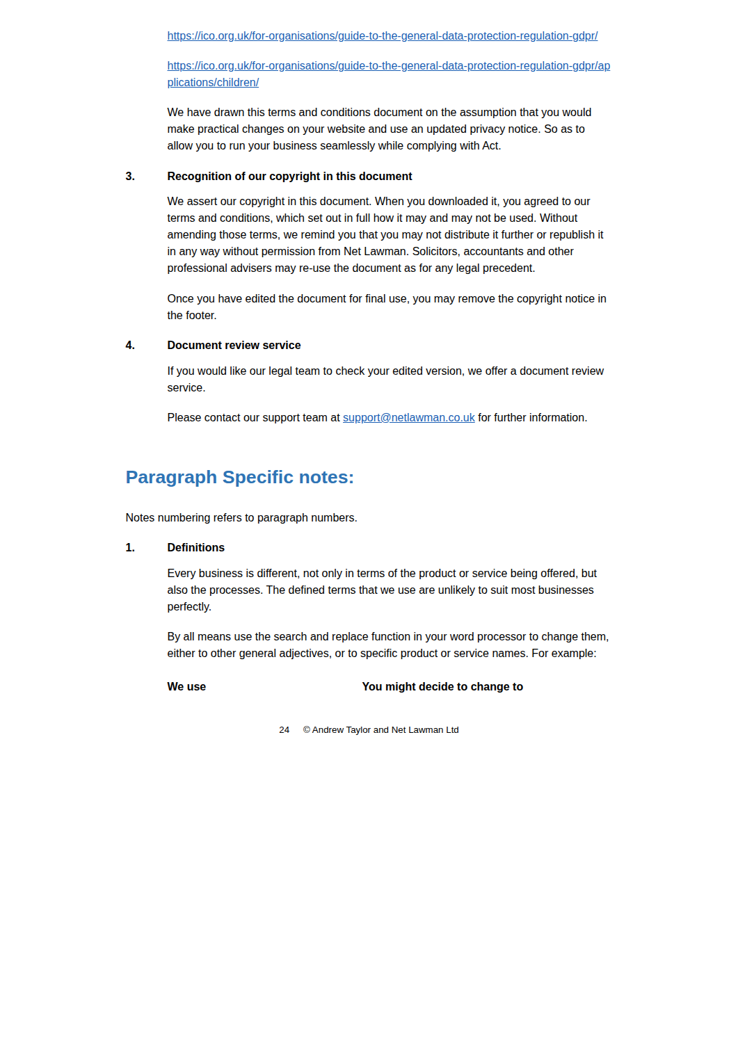https://ico.org.uk/for-organisations/guide-to-the-general-data-protection-regulation-gdpr/
https://ico.org.uk/for-organisations/guide-to-the-general-data-protection-regulation-gdpr/applications/children/
We have drawn this terms and conditions document on the assumption that you would make practical changes on your website and use an updated privacy notice. So as to allow you to run your business seamlessly while complying with Act.
3. Recognition of our copyright in this document
We assert our copyright in this document. When you downloaded it, you agreed to our terms and conditions, which set out in full how it may and may not be used. Without amending those terms, we remind you that you may not distribute it further or republish it in any way without permission from Net Lawman. Solicitors, accountants and other professional advisers may re-use the document as for any legal precedent.
Once you have edited the document for final use, you may remove the copyright notice in the footer.
4. Document review service
If you would like our legal team to check your edited version, we offer a document review service.
Please contact our support team at support@netlawman.co.uk for further information.
Paragraph Specific notes:
Notes numbering refers to paragraph numbers.
1. Definitions
Every business is different, not only in terms of the product or service being offered, but also the processes. The defined terms that we use are unlikely to suit most businesses perfectly.
By all means use the search and replace function in your word processor to change them, either to other general adjectives, or to specific product or service names. For example:
We use
You might decide to change to
24 © Andrew Taylor and Net Lawman Ltd